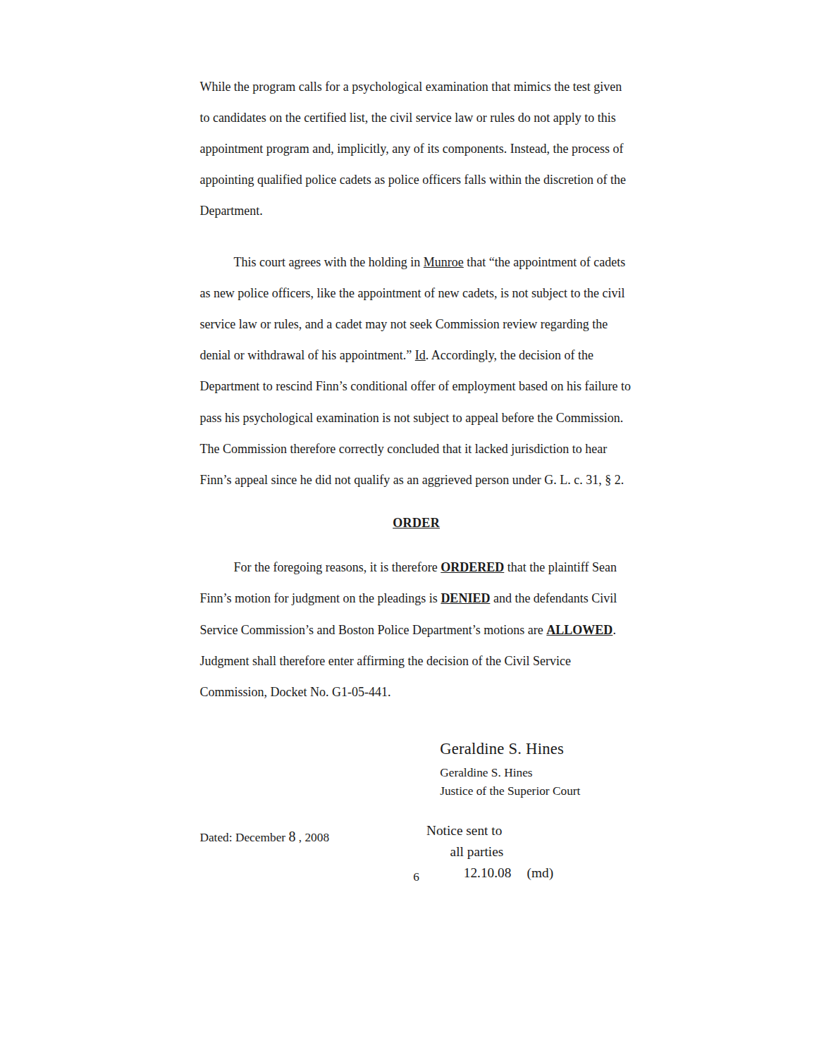While the program calls for a psychological examination that mimics the test given to candidates on the certified list, the civil service law or rules do not apply to this appointment program and, implicitly, any of its components. Instead, the process of appointing qualified police cadets as police officers falls within the discretion of the Department.
This court agrees with the holding in Munroe that “the appointment of cadets as new police officers, like the appointment of new cadets, is not subject to the civil service law or rules, and a cadet may not seek Commission review regarding the denial or withdrawal of his appointment.” Id. Accordingly, the decision of the Department to rescind Finn’s conditional offer of employment based on his failure to pass his psychological examination is not subject to appeal before the Commission. The Commission therefore correctly concluded that it lacked jurisdiction to hear Finn’s appeal since he did not qualify as an aggrieved person under G. L. c. 31, § 2.
ORDER
For the foregoing reasons, it is therefore ORDERED that the plaintiff Sean Finn’s motion for judgment on the pleadings is DENIED and the defendants Civil Service Commission’s and Boston Police Department’s motions are ALLOWED. Judgment shall therefore enter affirming the decision of the Civil Service Commission, Docket No. G1-05-441.
Geraldine S. Hines
Geraldine S. Hines
Justice of the Superior Court
Dated: December 8 , 2008
6
Notice sent to
all parties
12.10.08 (md)